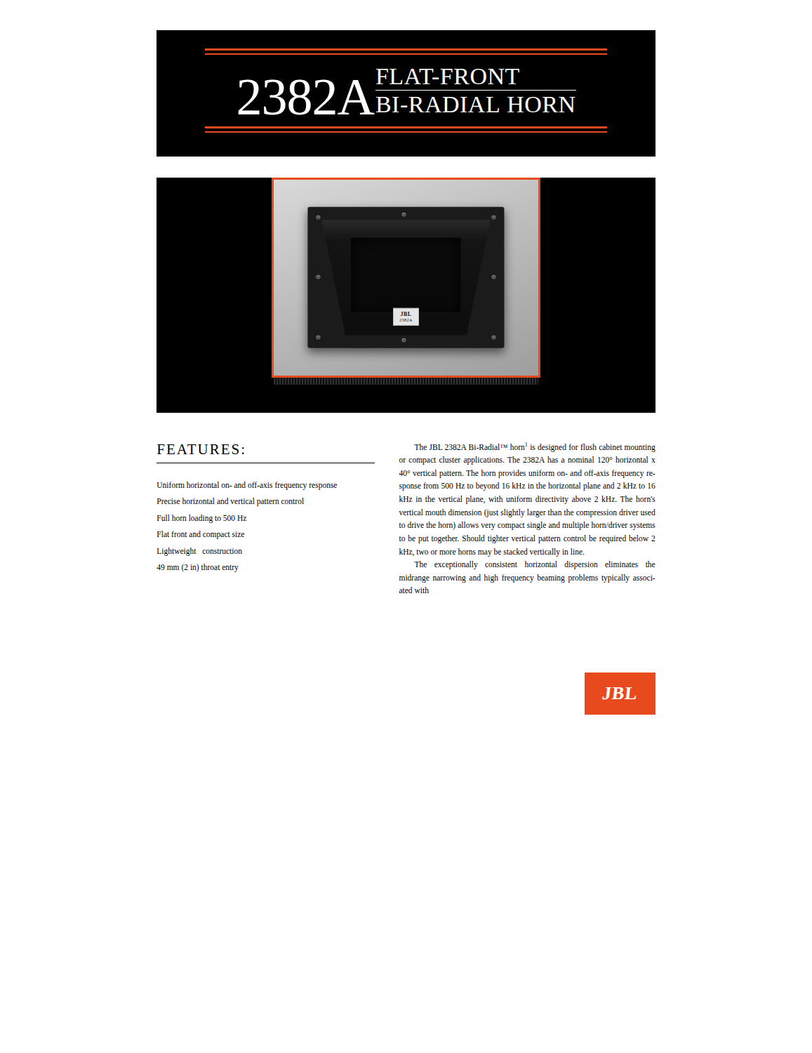2382A
FLAT-FRONT
BI-RADIAL HORN
JBL2382A
FEATURES:
Uniform horizontal on- and off-axis frequency response
Precise horizontal and vertical pattern control
Full horn loading to 500 Hz
Flat front and compact size
Lightweight construction
49 mm (2 in) throat entry
The JBL 2382A Bi-Radial™ horn1 is designed for flush cabinet mounting or compact cluster applications. The 2382A has a nominal 120° horizontal x 40° vertical pattern. The horn provides uniform on- and off-axis frequency response from 500 Hz to beyond 16 kHz in the horizontal plane and 2 kHz to 16 kHz in the vertical plane, with uniform directivity above 2 kHz. The horn's vertical mouth dimension (just slightly larger than the compression driver used to drive the horn) allows very compact single and multiple horn/driver systems to be put together. Should tighter vertical pattern control be required below 2 kHz, two or more horns may be stacked vertically in line.
The exceptionally consistent horizontal dispersion eliminates the midrange narrowing and high frequency beaming problems typically associated with
JBL